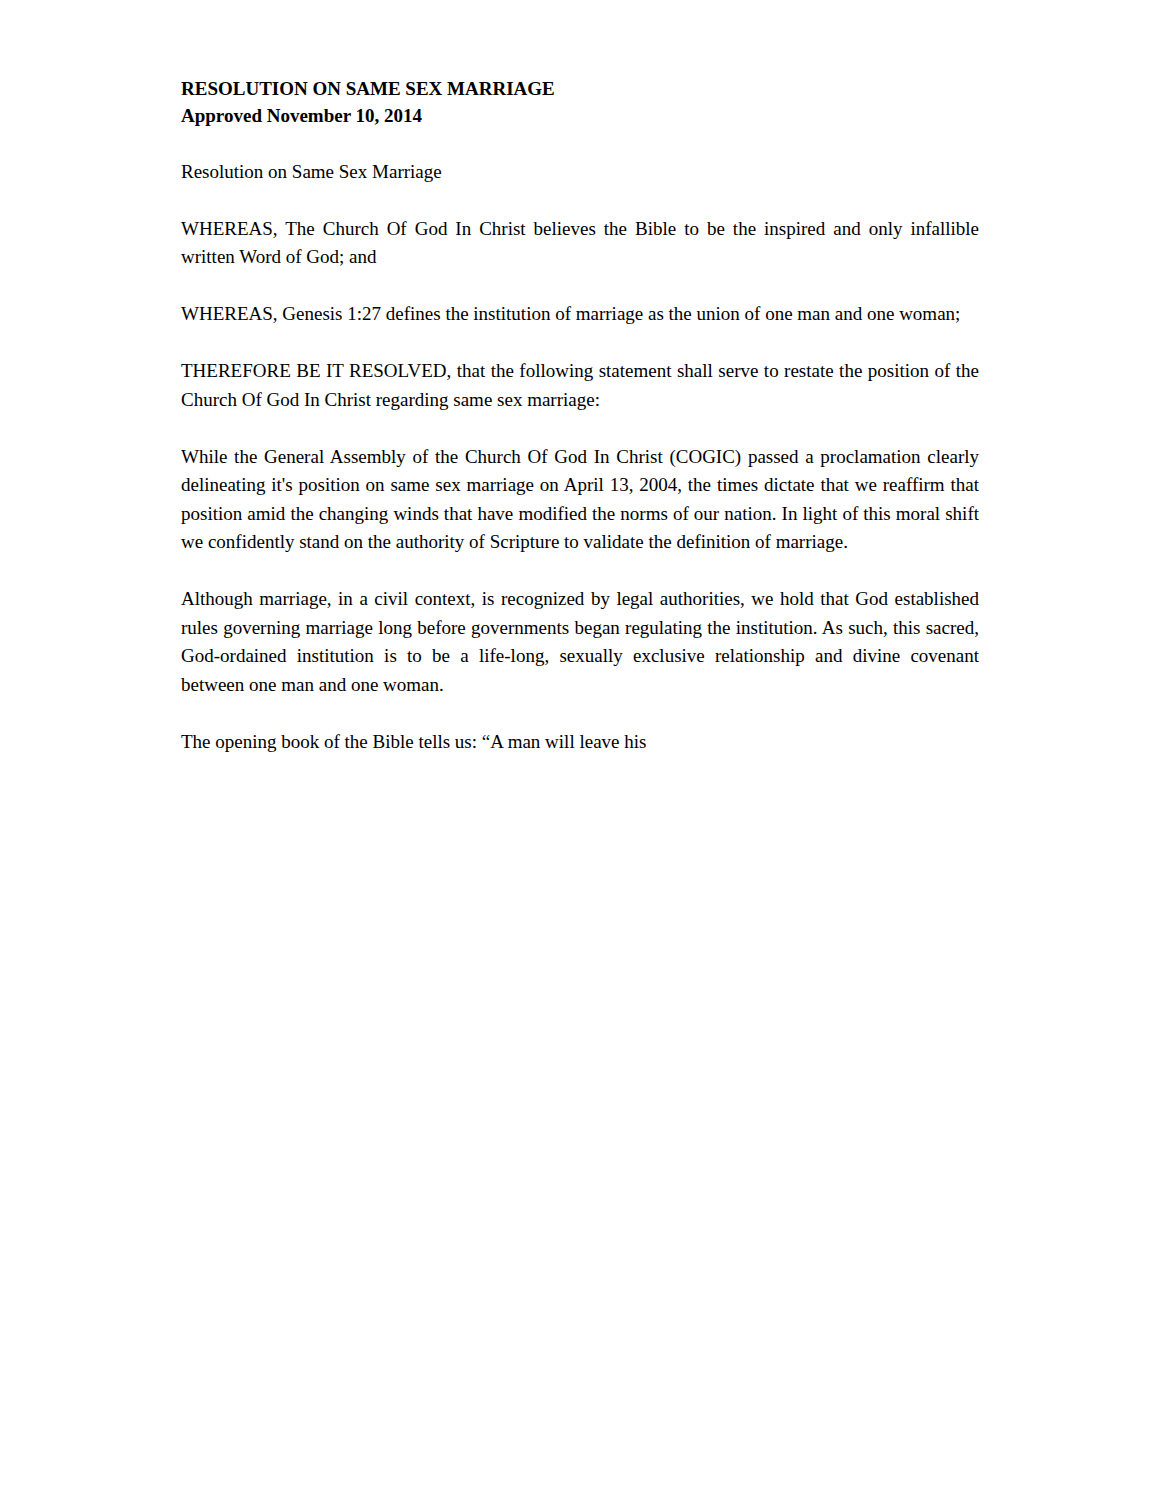RESOLUTION ON SAME SEX MARRIAGEApproved November 10, 2014
Resolution on Same Sex Marriage
WHEREAS, The Church Of God In Christ believes the Bible to be the inspired and only infallible written Word of God; and
WHEREAS, Genesis 1:27 defines the institution of marriage as the union of one man and one woman;
THEREFORE BE IT RESOLVED, that the following statement shall serve to restate the position of the Church Of God In Christ regarding same sex marriage:
While the General Assembly of the Church Of God In Christ (COGIC) passed a proclamation clearly delineating it's position on same sex marriage on April 13, 2004, the times dictate that we reaffirm that position amid the changing winds that have modified the norms of our nation. In light of this moral shift we confidently stand on the authority of Scripture to validate the definition of marriage.
Although marriage, in a civil context, is recognized by legal authorities, we hold that God established rules governing marriage long before governments began regulating the institution. As such, this sacred, God-ordained institution is to be a life-long, sexually exclusive relationship and divine covenant between one man and one woman.
The opening book of the Bible tells us: “A man will leave his